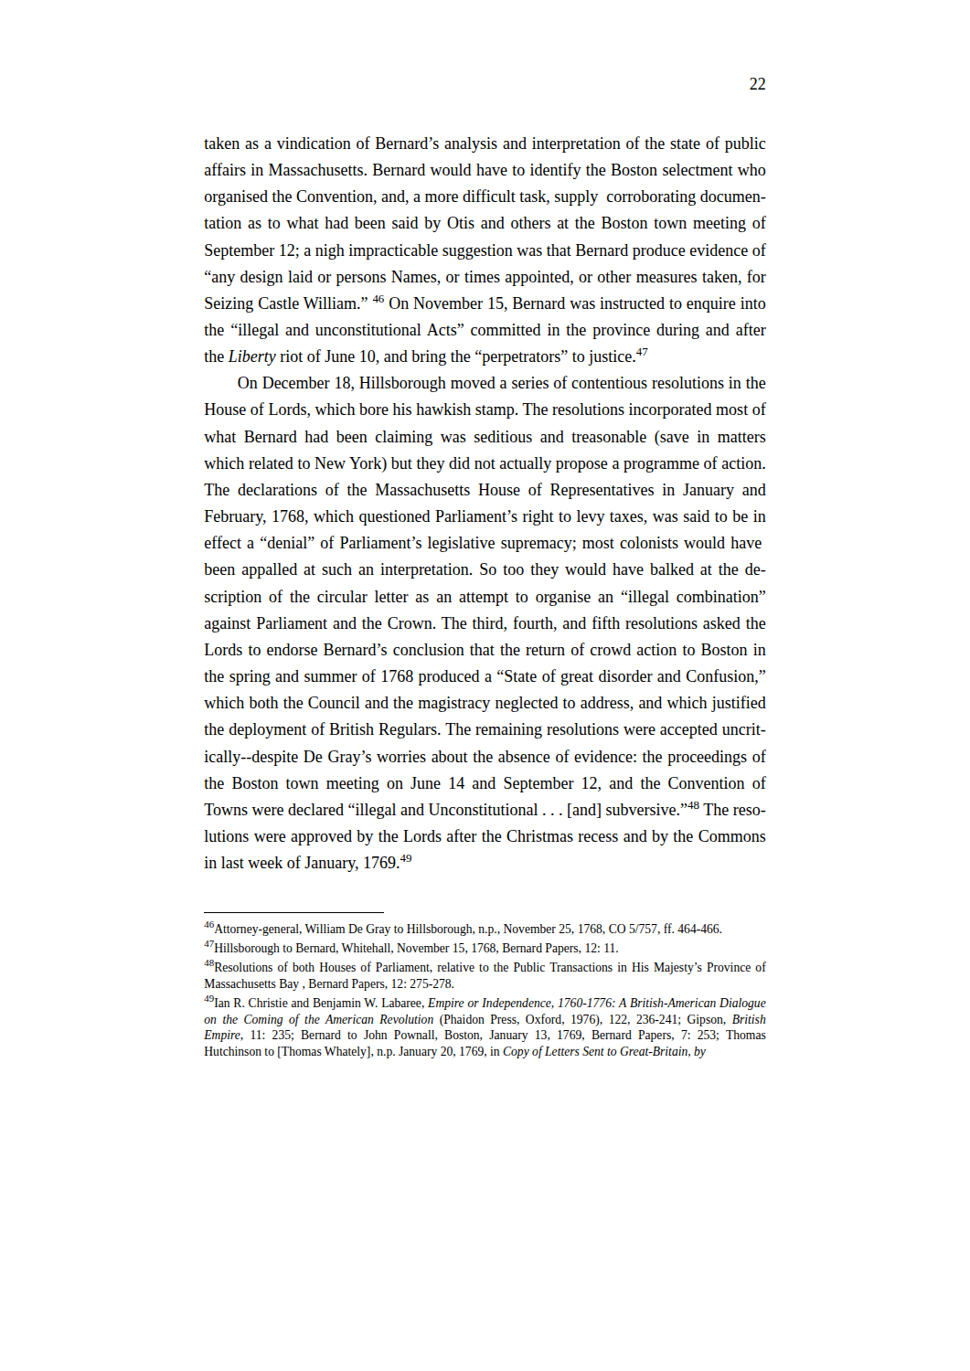22
taken as a vindication of Bernard’s analysis and interpretation of the state of public affairs in Massachusetts. Bernard would have to identify the Boston selectment who organised the Convention, and, a more difficult task, supply corroborating documentation as to what had been said by Otis and others at the Boston town meeting of September 12; a nigh impracticable suggestion was that Bernard produce evidence of “any design laid or persons Names, or times appointed, or other measures taken, for Seizing Castle William.” 46 On November 15, Bernard was instructed to enquire into the “illegal and unconstitutional Acts” committed in the province during and after the Liberty riot of June 10, and bring the “perpetrators” to justice.47
On December 18, Hillsborough moved a series of contentious resolutions in the House of Lords, which bore his hawkish stamp. The resolutions incorporated most of what Bernard had been claiming was seditious and treasonable (save in matters which related to New York) but they did not actually propose a programme of action. The declarations of the Massachusetts House of Representatives in January and February, 1768, which questioned Parliament’s right to levy taxes, was said to be in effect a “denial” of Parliament’s legislative supremacy; most colonists would have been appalled at such an interpretation. So too they would have balked at the description of the circular letter as an attempt to organise an “illegal combination” against Parliament and the Crown. The third, fourth, and fifth resolutions asked the Lords to endorse Bernard’s conclusion that the return of crowd action to Boston in the spring and summer of 1768 produced a “State of great disorder and Confusion,” which both the Council and the magistracy neglected to address, and which justified the deployment of British Regulars. The remaining resolutions were accepted uncritically--despite De Gray’s worries about the absence of evidence: the proceedings of the Boston town meeting on June 14 and September 12, and the Convention of Towns were declared “illegal and Unconstitutional . . . [and] subversive.”48 The resolutions were approved by the Lords after the Christmas recess and by the Commons in last week of January, 1769.49
46Attorney-general, William De Gray to Hillsborough, n.p., November 25, 1768, CO 5/757, ff. 464-466.
47Hillsborough to Bernard, Whitehall, November 15, 1768, Bernard Papers, 12: 11.
48Resolutions of both Houses of Parliament, relative to the Public Transactions in His Majesty’s Province of Massachusetts Bay , Bernard Papers, 12: 275-278.
49Ian R. Christie and Benjamin W. Labaree, Empire or Independence, 1760-1776: A British-American Dialogue on the Coming of the American Revolution (Phaidon Press, Oxford, 1976), 122, 236-241; Gipson, British Empire, 11: 235; Bernard to John Pownall, Boston, January 13, 1769, Bernard Papers, 7: 253; Thomas Hutchinson to [Thomas Whately], n.p. January 20, 1769, in Copy of Letters Sent to Great-Britain, by